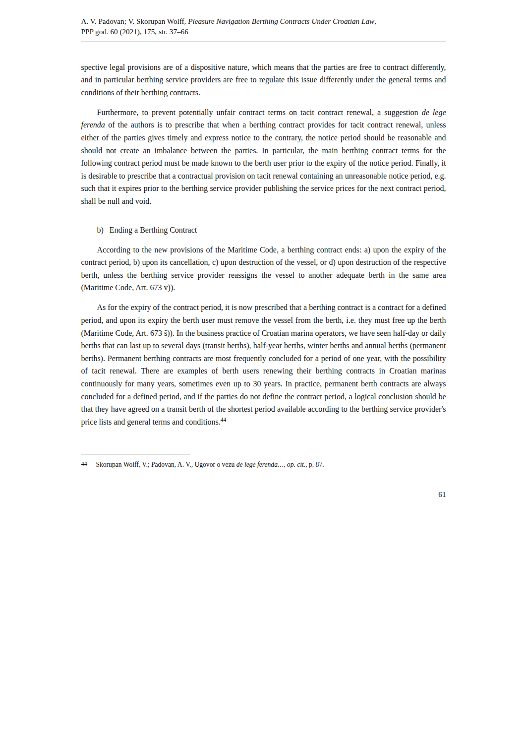A. V. Padovan; V. Skorupan Wolff, Pleasure Navigation Berthing Contracts Under Croatian Law,
PPP god. 60 (2021), 175, str. 37–66
spective legal provisions are of a dispositive nature, which means that the parties are free to contract differently, and in particular berthing service providers are free to regulate this issue differently under the general terms and conditions of their berthing contracts.
Furthermore, to prevent potentially unfair contract terms on tacit contract renewal, a suggestion de lege ferenda of the authors is to prescribe that when a berthing contract provides for tacit contract renewal, unless either of the parties gives timely and express notice to the contrary, the notice period should be reasonable and should not create an imbalance between the parties. In particular, the main berthing contract terms for the following contract period must be made known to the berth user prior to the expiry of the notice period. Finally, it is desirable to prescribe that a contractual provision on tacit renewal containing an unreasonable notice period, e.g. such that it expires prior to the berthing service provider publishing the service prices for the next contract period, shall be null and void.
b) Ending a Berthing Contract
According to the new provisions of the Maritime Code, a berthing contract ends: a) upon the expiry of the contract period, b) upon its cancellation, c) upon destruction of the vessel, or d) upon destruction of the respective berth, unless the berthing service provider reassigns the vessel to another adequate berth in the same area (Maritime Code, Art. 673 v)).
As for the expiry of the contract period, it is now prescribed that a berthing contract is a contract for a defined period, and upon its expiry the berth user must remove the vessel from the berth, i.e. they must free up the berth (Maritime Code, Art. 673 š)). In the business practice of Croatian marina operators, we have seen half-day or daily berths that can last up to several days (transit berths), half-year berths, winter berths and annual berths (permanent berths). Permanent berthing contracts are most frequently concluded for a period of one year, with the possibility of tacit renewal. There are examples of berth users renewing their berthing contracts in Croatian marinas continuously for many years, sometimes even up to 30 years. In practice, permanent berth contracts are always concluded for a defined period, and if the parties do not define the contract period, a logical conclusion should be that they have agreed on a transit berth of the shortest period available according to the berthing service provider's price lists and general terms and conditions.44
44 Skorupan Wolff, V.; Padovan, A. V., Ugovor o vezu de lege ferenda…, op. cit., p. 87.
61